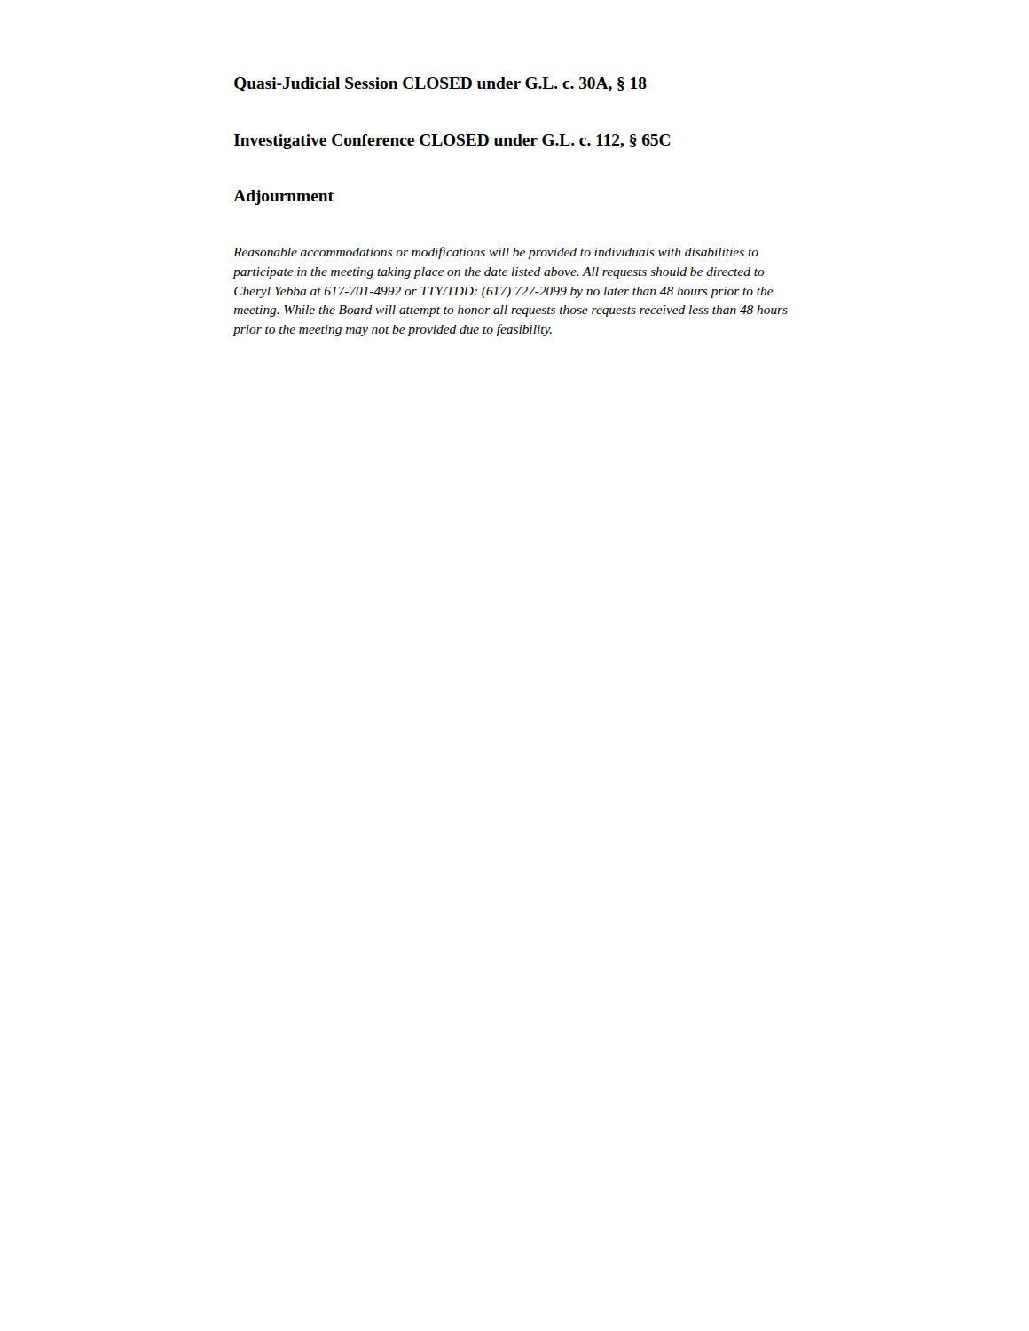Quasi-Judicial Session CLOSED under G.L. c. 30A, § 18
Investigative Conference CLOSED under G.L. c. 112, § 65C
Adjournment
Reasonable accommodations or modifications will be provided to individuals with disabilities to participate in the meeting taking place on the date listed above. All requests should be directed to Cheryl Yebba at 617-701-4992 or TTY/TDD: (617) 727-2099 by no later than 48 hours prior to the meeting. While the Board will attempt to honor all requests those requests received less than 48 hours prior to the meeting may not be provided due to feasibility.